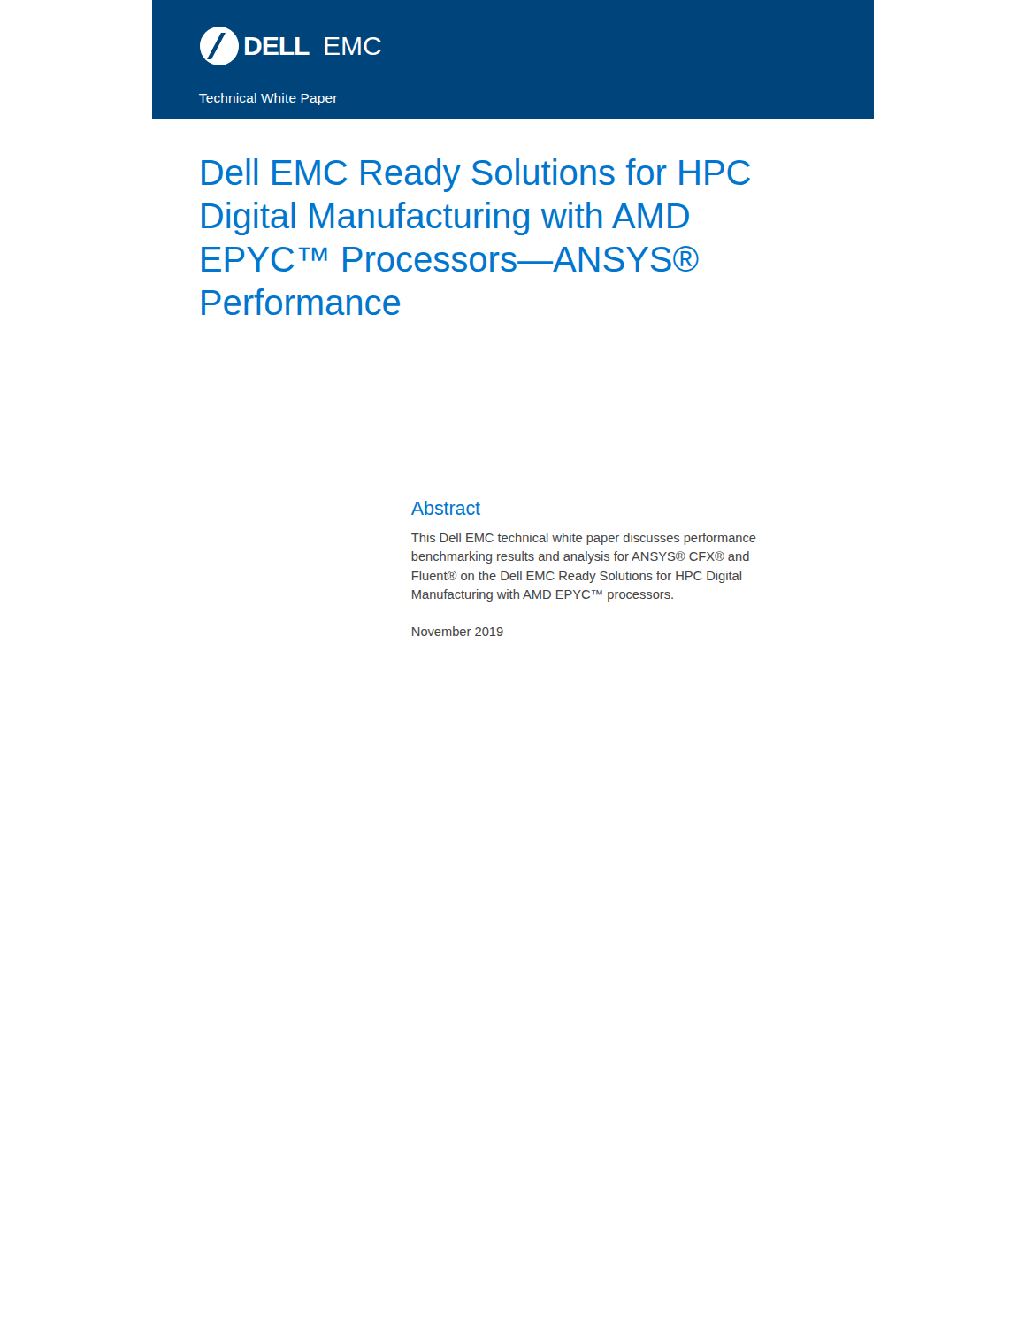DELL EMC
Technical White Paper
Dell EMC Ready Solutions for HPC Digital Manufacturing with AMD EPYC™ Processors—ANSYS® Performance
Abstract
This Dell EMC technical white paper discusses performance benchmarking results and analysis for ANSYS® CFX® and Fluent® on the Dell EMC Ready Solutions for HPC Digital Manufacturing with AMD EPYC™ processors.
November 2019